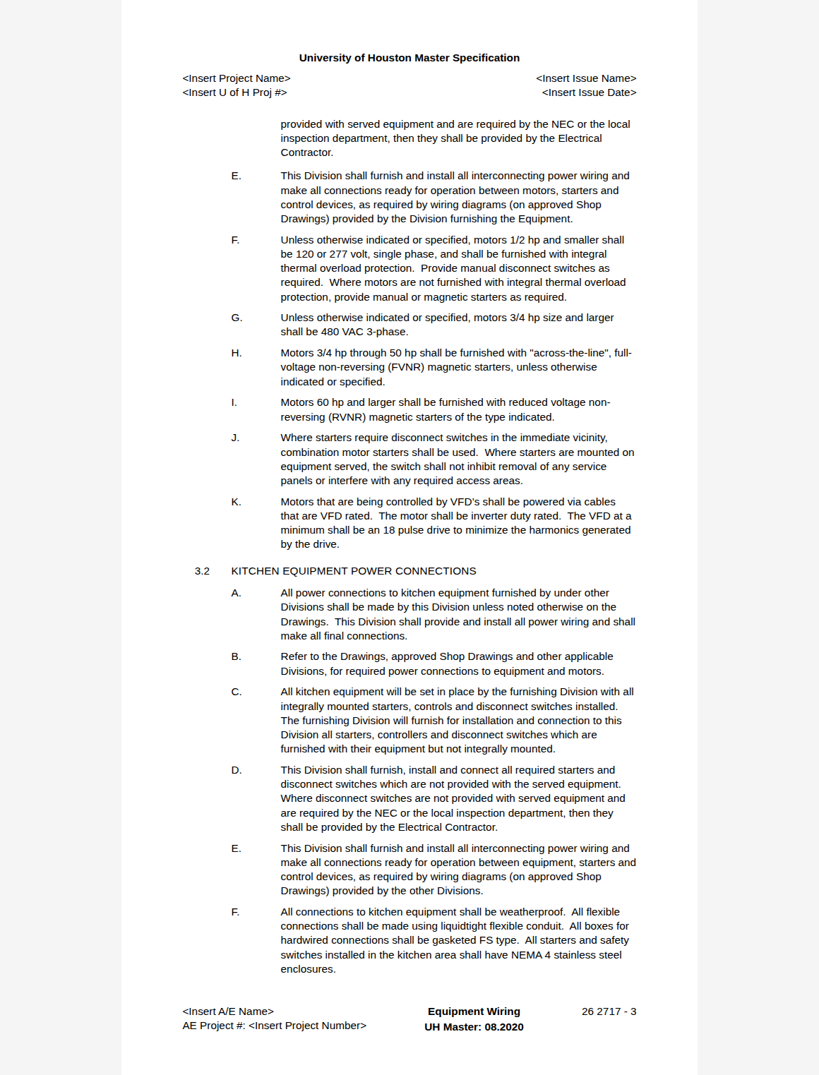University of Houston Master Specification
<Insert Project Name> <Insert Issue Name>
<Insert U of H Proj #> <Insert Issue Date>
provided with served equipment and are required by the NEC or the local inspection department, then they shall be provided by the Electrical Contractor.
E. This Division shall furnish and install all interconnecting power wiring and make all connections ready for operation between motors, starters and control devices, as required by wiring diagrams (on approved Shop Drawings) provided by the Division furnishing the Equipment.
F. Unless otherwise indicated or specified, motors 1/2 hp and smaller shall be 120 or 277 volt, single phase, and shall be furnished with integral thermal overload protection. Provide manual disconnect switches as required. Where motors are not furnished with integral thermal overload protection, provide manual or magnetic starters as required.
G. Unless otherwise indicated or specified, motors 3/4 hp size and larger shall be 480 VAC 3-phase.
H. Motors 3/4 hp through 50 hp shall be furnished with "across-the-line", full-voltage non-reversing (FVNR) magnetic starters, unless otherwise indicated or specified.
I. Motors 60 hp and larger shall be furnished with reduced voltage non-reversing (RVNR) magnetic starters of the type indicated.
J. Where starters require disconnect switches in the immediate vicinity, combination motor starters shall be used. Where starters are mounted on equipment served, the switch shall not inhibit removal of any service panels or interfere with any required access areas.
K. Motors that are being controlled by VFD’s shall be powered via cables that are VFD rated. The motor shall be inverter duty rated. The VFD at a minimum shall be an 18 pulse drive to minimize the harmonics generated by the drive.
3.2 KITCHEN EQUIPMENT POWER CONNECTIONS
A. All power connections to kitchen equipment furnished by under other Divisions shall be made by this Division unless noted otherwise on the Drawings. This Division shall provide and install all power wiring and shall make all final connections.
B. Refer to the Drawings, approved Shop Drawings and other applicable Divisions, for required power connections to equipment and motors.
C. All kitchen equipment will be set in place by the furnishing Division with all integrally mounted starters, controls and disconnect switches installed. The furnishing Division will furnish for installation and connection to this Division all starters, controllers and disconnect switches which are furnished with their equipment but not integrally mounted.
D. This Division shall furnish, install and connect all required starters and disconnect switches which are not provided with the served equipment. Where disconnect switches are not provided with served equipment and are required by the NEC or the local inspection department, then they shall be provided by the Electrical Contractor.
E. This Division shall furnish and install all interconnecting power wiring and make all connections ready for operation between equipment, starters and control devices, as required by wiring diagrams (on approved Shop Drawings) provided by the other Divisions.
F. All connections to kitchen equipment shall be weatherproof. All flexible connections shall be made using liquidtight flexible conduit. All boxes for hardwired connections shall be gasketed FS type. All starters and safety switches installed in the kitchen area shall have NEMA 4 stainless steel enclosures.
<Insert A/E Name>
AE Project #: <Insert Project Number>
Equipment Wiring
UH Master: 08.2020
26 2717 - 3